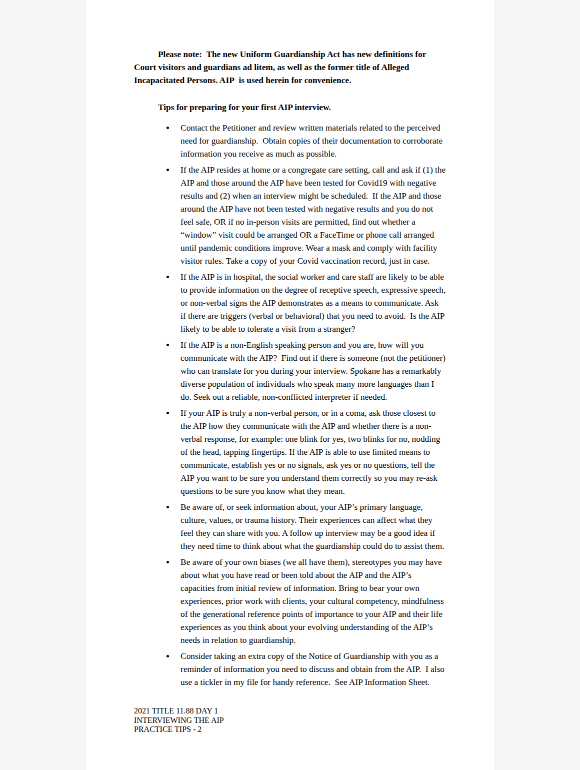Please note: The new Uniform Guardianship Act has new definitions for Court visitors and guardians ad litem, as well as the former title of Alleged Incapacitated Persons. AIP is used herein for convenience.
Tips for preparing for your first AIP interview.
Contact the Petitioner and review written materials related to the perceived need for guardianship. Obtain copies of their documentation to corroborate information you receive as much as possible.
If the AIP resides at home or a congregate care setting, call and ask if (1) the AIP and those around the AIP have been tested for Covid19 with negative results and (2) when an interview might be scheduled. If the AIP and those around the AIP have not been tested with negative results and you do not feel safe, OR if no in-person visits are permitted, find out whether a “window” visit could be arranged OR a FaceTime or phone call arranged until pandemic conditions improve. Wear a mask and comply with facility visitor rules. Take a copy of your Covid vaccination record, just in case.
If the AIP is in hospital, the social worker and care staff are likely to be able to provide information on the degree of receptive speech, expressive speech, or non-verbal signs the AIP demonstrates as a means to communicate. Ask if there are triggers (verbal or behavioral) that you need to avoid. Is the AIP likely to be able to tolerate a visit from a stranger?
If the AIP is a non-English speaking person and you are, how will you communicate with the AIP? Find out if there is someone (not the petitioner) who can translate for you during your interview. Spokane has a remarkably diverse population of individuals who speak many more languages than I do. Seek out a reliable, non-conflicted interpreter if needed.
If your AIP is truly a non-verbal person, or in a coma, ask those closest to the AIP how they communicate with the AIP and whether there is a non-verbal response, for example: one blink for yes, two blinks for no, nodding of the head, tapping fingertips. If the AIP is able to use limited means to communicate, establish yes or no signals, ask yes or no questions, tell the AIP you want to be sure you understand them correctly so you may re-ask questions to be sure you know what they mean.
Be aware of, or seek information about, your AIP’s primary language, culture, values, or trauma history. Their experiences can affect what they feel they can share with you. A follow up interview may be a good idea if they need time to think about what the guardianship could do to assist them.
Be aware of your own biases (we all have them), stereotypes you may have about what you have read or been told about the AIP and the AIP’s capacities from initial review of information. Bring to bear your own experiences, prior work with clients, your cultural competency, mindfulness of the generational reference points of importance to your AIP and their life experiences as you think about your evolving understanding of the AIP’s needs in relation to guardianship.
Consider taking an extra copy of the Notice of Guardianship with you as a reminder of information you need to discuss and obtain from the AIP. I also use a tickler in my file for handy reference. See AIP Information Sheet.
2021 Title 11.88 Day 1
Interviewing the AIP
Practice Tips - 2